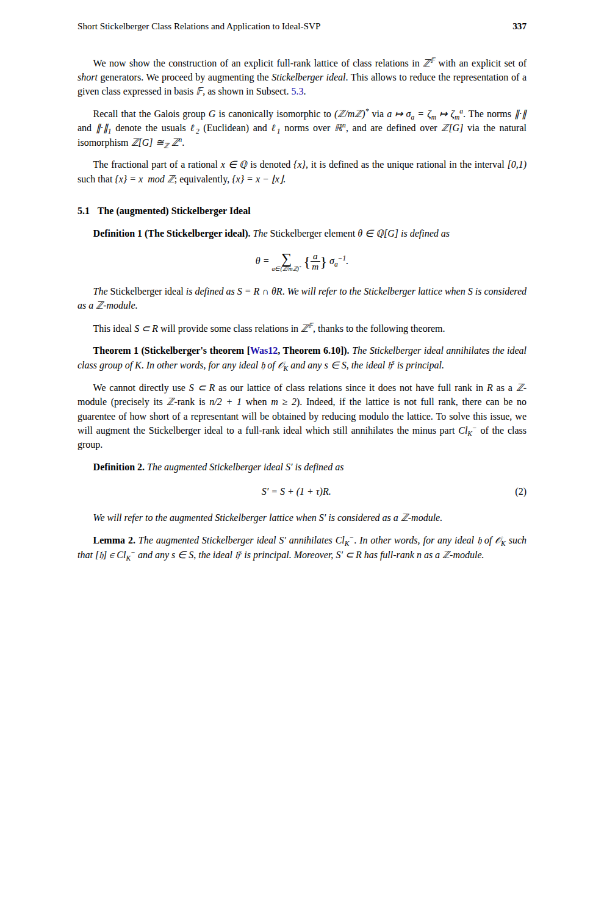Short Stickelberger Class Relations and Application to Ideal-SVP 337
We now show the construction of an explicit full-rank lattice of class relations in ℤ𝔽 with an explicit set of short generators. We proceed by augmenting the Stickelberger ideal. This allows to reduce the representation of a given class expressed in basis 𝔽, as shown in Subsect. 5.3.
Recall that the Galois group G is canonically isomorphic to (ℤ/mℤ)* via a ↦ σa = ζm ↦ ζma. The norms ∥·∥ and ∥·∥1 denote the usuals ℓ2 (Euclidean) and ℓ1 norms over ℝn, and are defined over ℤ[G] via the natural isomorphism ℤ[G] ≅ℤ ℤn.
The fractional part of a rational x ∈ ℚ is denoted {x}, it is defined as the unique rational in the interval [0,1) such that {x} = x mod ℤ; equivalently, {x} = x − ⌊x⌋.
5.1 The (augmented) Stickelberger Ideal
Definition 1 (The Stickelberger ideal). The Stickelberger element θ ∈ ℚ[G] is defined as
θ = ∑a∈(ℤ/mℤ)* {am} σa−1.
The Stickelberger ideal is defined as S = R ∩ θR. We will refer to the Stickelberger lattice when S is considered as a ℤ-module.
This ideal S ⊂ R will provide some class relations in ℤ𝔽, thanks to the following theorem.
Theorem 1 (Stickelberger's theorem [Was12, Theorem 6.10]). The Stickelberger ideal annihilates the ideal class group of K. In other words, for any ideal 𝔥 of 𝒪K and any s ∈ S, the ideal 𝔥s is principal.
We cannot directly use S ⊂ R as our lattice of class relations since it does not have full rank in R as a ℤ-module (precisely its ℤ-rank is n/2 + 1 when m ≥ 2). Indeed, if the lattice is not full rank, there can be no guarentee of how short of a representant will be obtained by reducing modulo the lattice. To solve this issue, we will augment the Stickelberger ideal to a full-rank ideal which still annihilates the minus part ClK− of the class group.
Definition 2. The augmented Stickelberger ideal S′ is defined as
(2) S′ = S + (1 + τ)R.
We will refer to the augmented Stickelberger lattice when S′ is considered as a ℤ-module.
Lemma 2. The augmented Stickelberger ideal S′ annihilates ClK−. In other words, for any ideal 𝔥 of 𝒪K such that [𝔥] ∈ ClK− and any s ∈ S, the ideal 𝔥s is principal. Moreover, S′ ⊂ R has full-rank n as a ℤ-module.